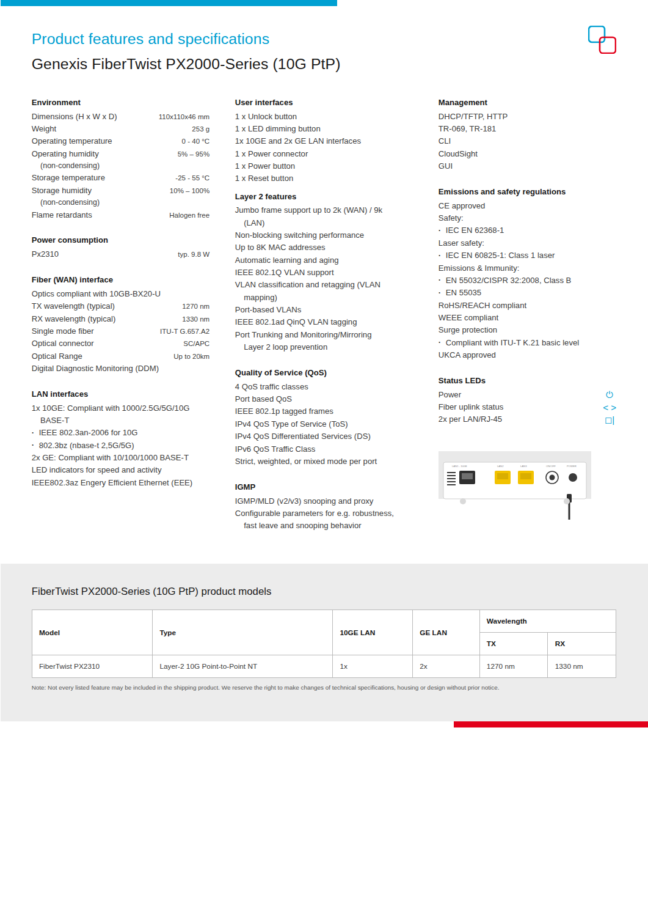Product features and specifications
Genexis FiberTwist PX2000-Series (10G PtP)
Environment
Dimensions (H x W x D) 110x110x46 mm
Weight 253 g
Operating temperature 0 - 40 °C
Operating humidity 5% – 95%
(non-condensing)
Storage temperature-25 - 55 °C
Storage humidity 10% – 100%
(non-condensing)
Flame retardants Halogen free
Power consumption
Px2310 typ. 9.8 W
Fiber (WAN) interface
Optics compliant with 10GB-BX20-U
TX wavelength (typical) 1270 nm
RX wavelength (typical) 1330 nm
Single mode fiber ITU-T G.657.A2
Optical connector SC/APC
Optical Range Up to 20km
Digital Diagnostic Monitoring (DDM)
LAN interfaces
1x 10GE: Compliant with 1000/2.5G/5G/10GBASE-T
IEEE 802.3an-2006 for 10G
802.3bz (nbase-t 2,5G/5G)
2x GE: Compliant with 10/100/1000 BASE-T
LED indicators for speed and activity
IEEE802.3az Engery Efficient Ethernet (EEE)
User interfaces
1 x Unlock button
1 x LED dimming button
1x 10GE and 2x GE LAN interfaces
1 x Power connector
1 x Power button
1 x Reset button
Layer 2 features
Jumbo frame support up to 2k (WAN) / 9k(LAN)
Non-blocking switching performance
Up to 8K MAC addresses
Automatic learning and aging
IEEE 802.1Q VLAN support
VLAN classification and retagging (VLANmapping)
Port-based VLANs
IEEE 802.1ad QinQ VLAN tagging
Port Trunking and Monitoring/MirroringLayer 2 loop prevention
Quality of Service (QoS)
4 QoS traffic classes
Port based QoS
IEEE 802.1p tagged frames
IPv4 QoS Type of Service (ToS)
IPv4 QoS Differentiated Services (DS)
IPv6 QoS Traffic Class
Strict, weighted, or mixed mode per port
IGMP
IGMP/MLD (v2/v3) snooping and proxy
Configurable parameters for e.g. robustness,fast leave and snooping behavior
Management
DHCP/TFTP, HTTP
TR-069, TR-181
CLI
CloudSight
GUI
Emissions and safety regulations
CE approved
Safety:
IEC EN 62368-1
Laser safety:
IEC EN 60825-1: Class 1 laser
Emissions & Immunity:
EN 55032/CISPR 32:2008, Class B
EN 55035
RoHS/REACH compliant
WEEE compliant
Surge protection
Compliant with ITU-T K.21 basic level
UKCA approved
Status LEDs
Power⏻
Fiber uplink status< >
2x per LAN/RJ-45◻|
LAN1 - 10GE LAN2 LAN3 ON/OFF POWER
FiberTwist PX2000-Series (10G PtP) product models
| Model | Type | 10GE LAN | GE LAN | Wavelength |
| --- | --- | --- | --- | --- |
| TX | RX |
| FiberTwist PX2310 | Layer-2 10G Point-to-Point NT | 1x | 2x | 1270 nm | 1330 nm |
Note: Not every listed feature may be included in the shipping product. We reserve the right to make changes of technical specifications, housing or design without prior notice.